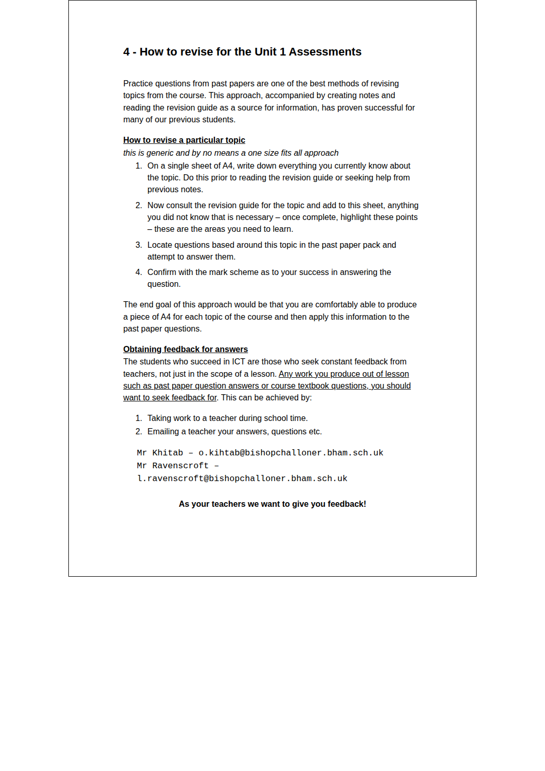4 - How to revise for the Unit 1 Assessments
Practice questions from past papers are one of the best methods of revising topics from the course. This approach, accompanied by creating notes and reading the revision guide as a source for information, has proven successful for many of our previous students.
How to revise a particular topic
this is generic and by no means a one size fits all approach
On a single sheet of A4, write down everything you currently know about the topic. Do this prior to reading the revision guide or seeking help from previous notes.
Now consult the revision guide for the topic and add to this sheet, anything you did not know that is necessary – once complete, highlight these points – these are the areas you need to learn.
Locate questions based around this topic in the past paper pack and attempt to answer them.
Confirm with the mark scheme as to your success in answering the question.
The end goal of this approach would be that you are comfortably able to produce a piece of A4 for each topic of the course and then apply this information to the past paper questions.
Obtaining feedback for answers
The students who succeed in ICT are those who seek constant feedback from teachers, not just in the scope of a lesson. Any work you produce out of lesson such as past paper question answers or course textbook questions, you should want to seek feedback for. This can be achieved by:
Taking work to a teacher during school time.
Emailing a teacher your answers, questions etc.
Mr Khitab – o.kihtab@bishopchalloner.bham.sch.uk
Mr Ravenscroft – l.ravenscroft@bishopchalloner.bham.sch.uk
As your teachers we want to give you feedback!